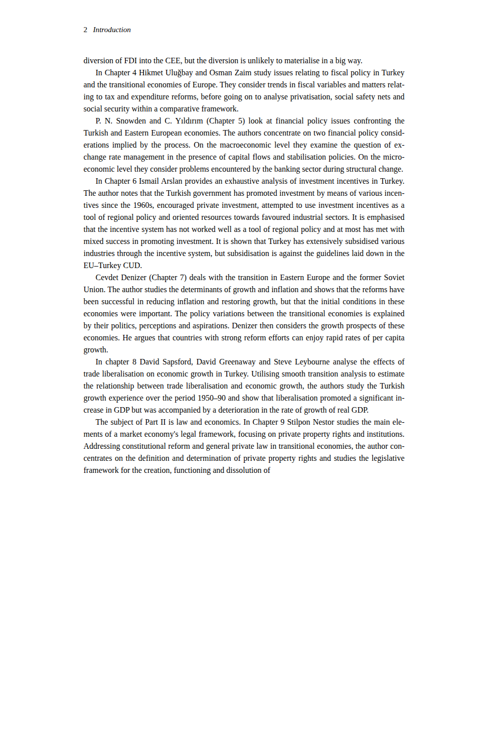2 Introduction
diversion of FDI into the CEE, but the diversion is unlikely to materialise in a big way.
In Chapter 4 Hikmet Uluğbay and Osman Zaim study issues relating to fiscal policy in Turkey and the transitional economies of Europe. They consider trends in fiscal variables and matters relating to tax and expenditure reforms, before going on to analyse privatisation, social safety nets and social security within a comparative framework.
P. N. Snowden and C. Yıldırım (Chapter 5) look at financial policy issues confronting the Turkish and Eastern European economies. The authors concentrate on two financial policy considerations implied by the process. On the macroeconomic level they examine the question of exchange rate management in the presence of capital flows and stabilisation policies. On the microeconomic level they consider problems encountered by the banking sector during structural change.
In Chapter 6 Ismail Arslan provides an exhaustive analysis of investment incentives in Turkey. The author notes that the Turkish government has promoted investment by means of various incentives since the 1960s, encouraged private investment, attempted to use investment incentives as a tool of regional policy and oriented resources towards favoured industrial sectors. It is emphasised that the incentive system has not worked well as a tool of regional policy and at most has met with mixed success in promoting investment. It is shown that Turkey has extensively subsidised various industries through the incentive system, but subsidisation is against the guidelines laid down in the EU–Turkey CUD.
Cevdet Denizer (Chapter 7) deals with the transition in Eastern Europe and the former Soviet Union. The author studies the determinants of growth and inflation and shows that the reforms have been successful in reducing inflation and restoring growth, but that the initial conditions in these economies were important. The policy variations between the transitional economies is explained by their politics, perceptions and aspirations. Denizer then considers the growth prospects of these economies. He argues that countries with strong reform efforts can enjoy rapid rates of per capita growth.
In chapter 8 David Sapsford, David Greenaway and Steve Leybourne analyse the effects of trade liberalisation on economic growth in Turkey. Utilising smooth transition analysis to estimate the relationship between trade liberalisation and economic growth, the authors study the Turkish growth experience over the period 1950–90 and show that liberalisation promoted a significant increase in GDP but was accompanied by a deterioration in the rate of growth of real GDP.
The subject of Part II is law and economics. In Chapter 9 Stilpon Nestor studies the main elements of a market economy's legal framework, focusing on private property rights and institutions. Addressing constitutional reform and general private law in transitional economies, the author concentrates on the definition and determination of private property rights and studies the legislative framework for the creation, functioning and dissolution of